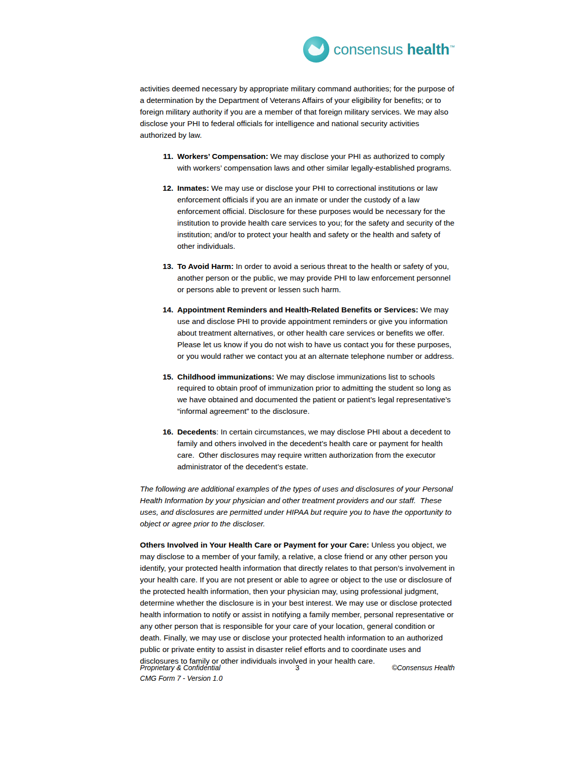consensus health™
activities deemed necessary by appropriate military command authorities; for the purpose of a determination by the Department of Veterans Affairs of your eligibility for benefits; or to foreign military authority if you are a member of that foreign military services. We may also disclose your PHI to federal officials for intelligence and national security activities authorized by law.
Workers’ Compensation: We may disclose your PHI as authorized to comply with workers’ compensation laws and other similar legally-established programs.
Inmates: We may use or disclose your PHI to correctional institutions or law enforcement officials if you are an inmate or under the custody of a law enforcement official. Disclosure for these purposes would be necessary for the institution to provide health care services to you; for the safety and security of the institution; and/or to protect your health and safety or the health and safety of other individuals.
To Avoid Harm: In order to avoid a serious threat to the health or safety of you, another person or the public, we may provide PHI to law enforcement personnel or persons able to prevent or lessen such harm.
Appointment Reminders and Health-Related Benefits or Services: We may use and disclose PHI to provide appointment reminders or give you information about treatment alternatives, or other health care services or benefits we offer. Please let us know if you do not wish to have us contact you for these purposes, or you would rather we contact you at an alternate telephone number or address.
Childhood immunizations: We may disclose immunizations list to schools required to obtain proof of immunization prior to admitting the student so long as we have obtained and documented the patient or patient’s legal representative’s “informal agreement” to the disclosure.
Decedents: In certain circumstances, we may disclose PHI about a decedent to family and others involved in the decedent’s health care or payment for health care. Other disclosures may require written authorization from the executor administrator of the decedent’s estate.
The following are additional examples of the types of uses and disclosures of your Personal Health Information by your physician and other treatment providers and our staff. These uses, and disclosures are permitted under HIPAA but require you to have the opportunity to object or agree prior to the discloser.
Others Involved in Your Health Care or Payment for your Care: Unless you object, we may disclose to a member of your family, a relative, a close friend or any other person you identify, your protected health information that directly relates to that person’s involvement in your health care. If you are not present or able to agree or object to the use or disclosure of the protected health information, then your physician may, using professional judgment, determine whether the disclosure is in your best interest. We may use or disclose protected health information to notify or assist in notifying a family member, personal representative or any other person that is responsible for your care of your location, general condition or death. Finally, we may use or disclose your protected health information to an authorized public or private entity to assist in disaster relief efforts and to coordinate uses and disclosures to family or other individuals involved in your health care.
| Proprietary & Confidential CMG Form 7 - Version 1.0 | 3 | ©Consensus Health |